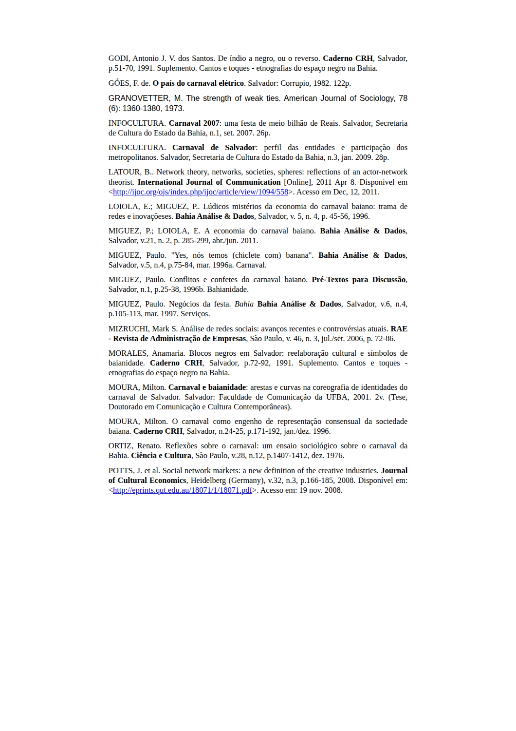GODI, Antonio J. V. dos Santos. De índio a negro, ou o reverso. Caderno CRH, Salvador, p.51-70, 1991. Suplemento. Cantos e toques - etnografias do espaço negro na Bahia.
GÓES, F. de. O país do carnaval elétrico. Salvador: Corrupio, 1982. 122p.
GRANOVETTER, M. The strength of weak ties. American Journal of Sociology, 78 (6): 1360-1380, 1973.
INFOCULTURA. Carnaval 2007: uma festa de meio bilhão de Reais. Salvador, Secretaria de Cultura do Estado da Bahia, n.1, set. 2007. 26p.
INFOCULTURA. Carnaval de Salvador: perfil das entidades e participação dos metropolitanos. Salvador, Secretaria de Cultura do Estado da Bahia, n.3, jan. 2009. 28p.
LATOUR, B.. Network theory, networks, societies, spheres: reflections of an actor-network theorist. International Journal of Communication [Online], 2011 Apr 8. Disponível em <http://ijoc.org/ojs/index.php/ijoc/article/view/1094/558>. Acesso em Dec, 12, 2011.
LOIOLA, E.; MIGUEZ, P.. Lúdicos mistérios da economia do carnaval baiano: trama de redes e inovaçõeses. Bahia Análise & Dados, Salvador, v. 5, n. 4, p. 45-56, 1996.
MIGUEZ, P.; LOIOLA, E. A economia do carnaval baiano. Bahia Análise & Dados, Salvador, v.21, n. 2, p. 285-299, abr./jun. 2011.
MIGUEZ, Paulo. "Yes, nós temos (chiclete com) banana". Bahia Análise & Dados, Salvador, v.5, n.4, p.75-84, mar. 1996a. Carnaval.
MIGUEZ, Paulo. Conflitos e confetes do carnaval baiano. Pré-Textos para Discussão, Salvador, n.1, p.25-38, 1996b. Bahianidade.
MIGUEZ, Paulo. Negócios da festa. Bahia Bahia Análise & Dados, Salvador, v.6, n.4, p.105-113, mar. 1997. Serviços.
MIZRUCHI, Mark S. Análise de redes sociais: avanços recentes e controvérsias atuais. RAE - Revista de Administração de Empresas, São Paulo, v. 46, n. 3, jul./set. 2006, p. 72-86.
MORALES, Anamaria. Blocos negros em Salvador: reelaboração cultural e símbolos de baianidade. Caderno CRH, Salvador, p.72-92, 1991. Suplemento. Cantos e toques - etnografias do espaço negro na Bahia.
MOURA, Milton. Carnaval e baianidade: arestas e curvas na coreografia de identidades do carnaval de Salvador. Salvador: Faculdade de Comunicação da UFBA, 2001. 2v. (Tese, Doutorado em Comunicação e Cultura Contemporâneas).
MOURA, Milton. O carnaval como engenho de representação consensual da sociedade baiana. Caderno CRH, Salvador, n.24-25, p.171-192, jan./dez. 1996.
ORTIZ, Renato. Reflexões sobre o carnaval: um ensaio sociológico sobre o carnaval da Bahia. Ciência e Cultura, São Paulo, v.28, n.12, p.1407-1412, dez. 1976.
POTTS, J. et al. Social network markets: a new definition of the creative industries. Journal of Cultural Economics, Heidelberg (Germany), v.32, n.3, p.166-185, 2008. Disponível em: <http://eprints.qut.edu.au/18071/1/18071.pdf>. Acesso em: 19 nov. 2008.